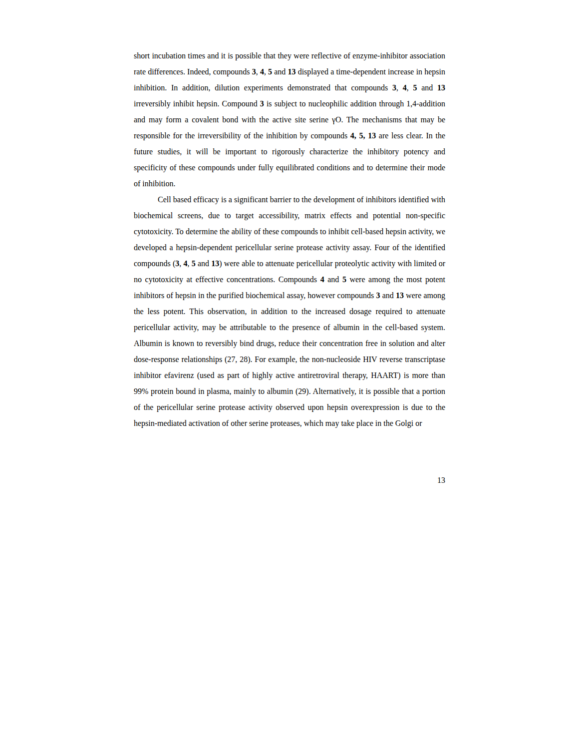short incubation times and it is possible that they were reflective of enzyme-inhibitor association rate differences. Indeed, compounds 3, 4, 5 and 13 displayed a time-dependent increase in hepsin inhibition. In addition, dilution experiments demonstrated that compounds 3, 4, 5 and 13 irreversibly inhibit hepsin. Compound 3 is subject to nucleophilic addition through 1,4-addition and may form a covalent bond with the active site serine γ O. The mechanisms that may be responsible for the irreversibility of the inhibition by compounds 4, 5, 13 are less clear. In the future studies, it will be important to rigorously characterize the inhibitory potency and specificity of these compounds under fully equilibrated conditions and to determine their mode of inhibition.
Cell based efficacy is a significant barrier to the development of inhibitors identified with biochemical screens, due to target accessibility, matrix effects and potential non-specific cytotoxicity. To determine the ability of these compounds to inhibit cell-based hepsin activity, we developed a hepsin-dependent pericellular serine protease activity assay. Four of the identified compounds (3, 4, 5 and 13) were able to attenuate pericellular proteolytic activity with limited or no cytotoxicity at effective concentrations. Compounds 4 and 5 were among the most potent inhibitors of hepsin in the purified biochemical assay, however compounds 3 and 13 were among the less potent. This observation, in addition to the increased dosage required to attenuate pericellular activity, may be attributable to the presence of albumin in the cell-based system. Albumin is known to reversibly bind drugs, reduce their concentration free in solution and alter dose-response relationships (27, 28). For example, the non-nucleoside HIV reverse transcriptase inhibitor efavirenz (used as part of highly active antiretroviral therapy, HAART) is more than 99% protein bound in plasma, mainly to albumin (29). Alternatively, it is possible that a portion of the pericellular serine protease activity observed upon hepsin overexpression is due to the hepsin-mediated activation of other serine proteases, which may take place in the Golgi or
13